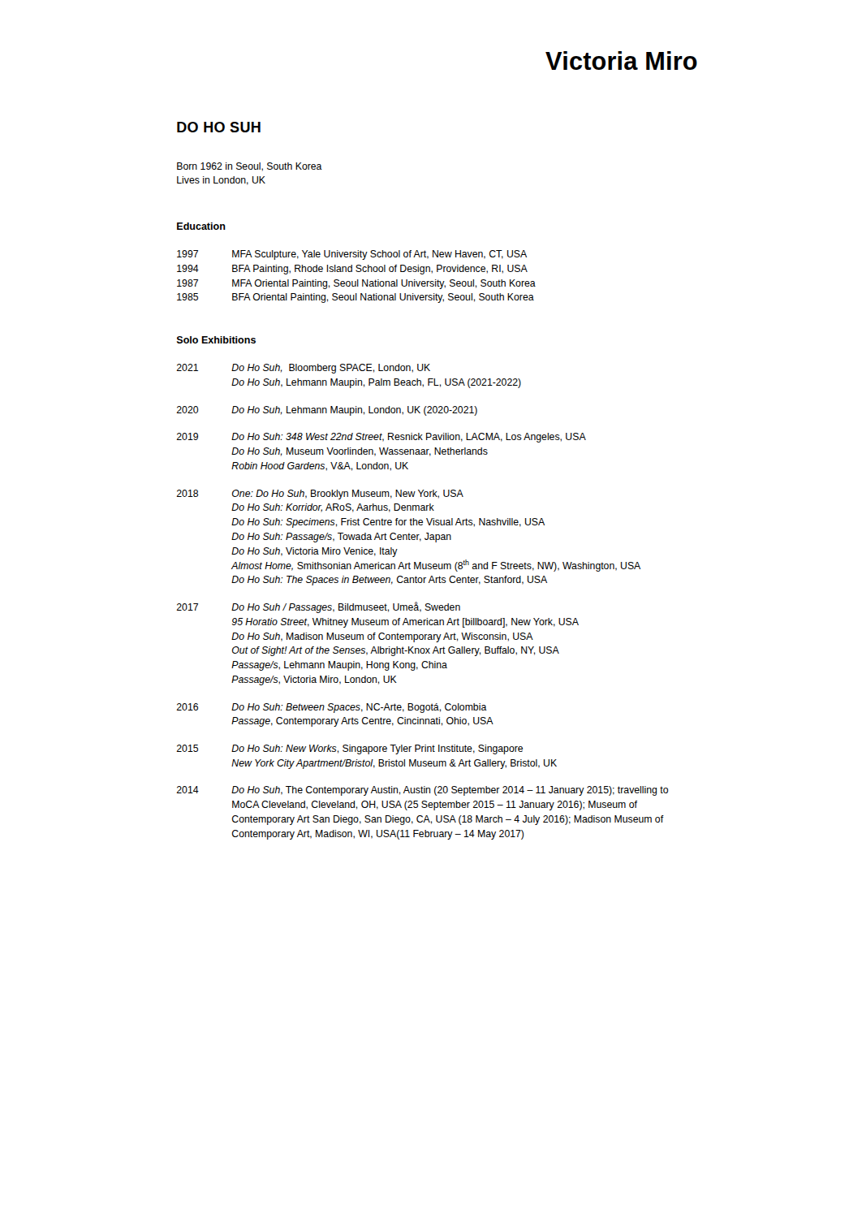Victoria Miro
DO HO SUH
Born 1962 in Seoul, South Korea
Lives in London, UK
Education
| 1997 | MFA Sculpture, Yale University School of Art, New Haven, CT, USA |
| 1994 | BFA Painting, Rhode Island School of Design, Providence, RI, USA |
| 1987 | MFA Oriental Painting, Seoul National University, Seoul, South Korea |
| 1985 | BFA Oriental Painting, Seoul National University, Seoul, South Korea |
Solo Exhibitions
| 2021 | Do Ho Suh, Bloomberg SPACE, London, UK Do Ho Suh , Lehmann Maupin, Palm Beach, FL, USA (2021-2022) |
| 2020 | Do Ho Suh, Lehmann Maupin, London, UK (2020-2021) |
| 2019 | Do Ho Suh: 348 West 22nd Street , Resnick Pavilion, LACMA, Los Angeles, USA Do Ho Suh, Museum Voorlinden, Wassenaar, Netherlands Robin Hood Gardens , V&A, London, UK |
| 2018 | One: Do Ho Suh , Brooklyn Museum, New York, USA Do Ho Suh: Korridor, ARoS, Aarhus, Denmark Do Ho Suh: Specimens , Frist Centre for the Visual Arts, Nashville, USA Do Ho Suh: Passage/s , Towada Art Center, Japan Do Ho Suh , Victoria Miro Venice, Italy Almost Home, Smithsonian American Art Museum (8 th and F Streets, NW), Washington, USA Do Ho Suh: The Spaces in Between, Cantor Arts Center, Stanford, USA |
| 2017 | Do Ho Suh / Passages , Bildmuseet, Umeå, Sweden 95 Horatio Street , Whitney Museum of American Art [billboard], New York, USA Do Ho Suh , Madison Museum of Contemporary Art, Wisconsin, USA Out of Sight! Art of the Senses , Albright-Knox Art Gallery, Buffalo, NY, USA Passage/s , Lehmann Maupin, Hong Kong, China Passage/s , Victoria Miro, London, UK |
| 2016 | Do Ho Suh: Between Spaces , NC-Arte, Bogotá, Colombia Passage , Contemporary Arts Centre, Cincinnati, Ohio, USA |
| 2015 | Do Ho Suh: New Works , Singapore Tyler Print Institute, Singapore New York City Apartment/Bristol , Bristol Museum & Art Gallery, Bristol, UK |
| 2014 | Do Ho Suh , The Contemporary Austin, Austin (20 September 2014 – 11 January 2015); travelling to MoCA Cleveland, Cleveland, OH, USA (25 September 2015 – 11 January 2016); Museum of Contemporary Art San Diego, San Diego, CA, USA (18 March – 4 July 2016); Madison Museum of Contemporary Art, Madison, WI, USA(11 February – 14 May 2017) |